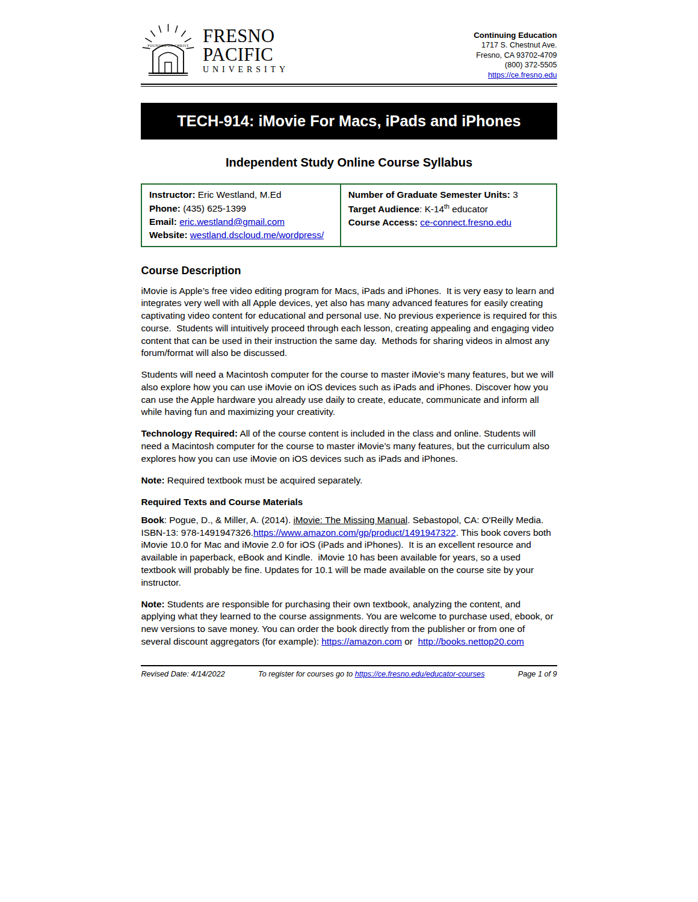FOUNDED ON CHRIST
FRESNO PACIFIC UNIVERSITY
Continuing Education
1717 S. Chestnut Ave.
Fresno, CA 93702-4709
(800) 372-5505
https://ce.fresno.edu
TECH-914: iMovie For Macs, iPads and iPhones
Independent Study Online Course Syllabus
| Instructor: Eric Westland, M.Ed Phone: (435) 625-1399 Email: eric.westland@gmail.com Website: westland.dscloud.me/wordpress/ | Number of Graduate Semester Units: 3 Target Audience : K-14 th educator Course Access: ce-connect.fresno.edu |
Course Description
iMovie is Apple’s free video editing program for Macs, iPads and iPhones. It is very easy to learn and integrates very well with all Apple devices, yet also has many advanced features for easily creating captivating video content for educational and personal use. No previous experience is required for this course. Students will intuitively proceed through each lesson, creating appealing and engaging video content that can be used in their instruction the same day. Methods for sharing videos in almost any forum/format will also be discussed.
Students will need a Macintosh computer for the course to master iMovie’s many features, but we will also explore how you can use iMovie on iOS devices such as iPads and iPhones. Discover how you can use the Apple hardware you already use daily to create, educate, communicate and inform all while having fun and maximizing your creativity.
Technology Required: All of the course content is included in the class and online. Students will need a Macintosh computer for the course to master iMovie’s many features, but the curriculum also explores how you can use iMovie on iOS devices such as iPads and iPhones.
Note: Required textbook must be acquired separately.
Required Texts and Course Materials
Book: Pogue, D., & Miller, A. (2014). iMovie: The Missing Manual. Sebastopol, CA: O'Reilly Media. ISBN-13: 978-1491947326.https://www.amazon.com/gp/product/1491947322. This book covers both iMovie 10.0 for Mac and iMovie 2.0 for iOS (iPads and iPhones). It is an excellent resource and available in paperback, eBook and Kindle. iMovie 10 has been available for years, so a used textbook will probably be fine. Updates for 10.1 will be made available on the course site by your instructor.
Note: Students are responsible for purchasing their own textbook, analyzing the content, and applying what they learned to the course assignments. You are welcome to purchase used, ebook, or new versions to save money. You can order the book directly from the publisher or from one of several discount aggregators (for example): https://amazon.com or http://books.nettop20.com
Revised Date: 4/14/2022 To register for courses go to https://ce.fresno.edu/educator-courses Page 1 of 9